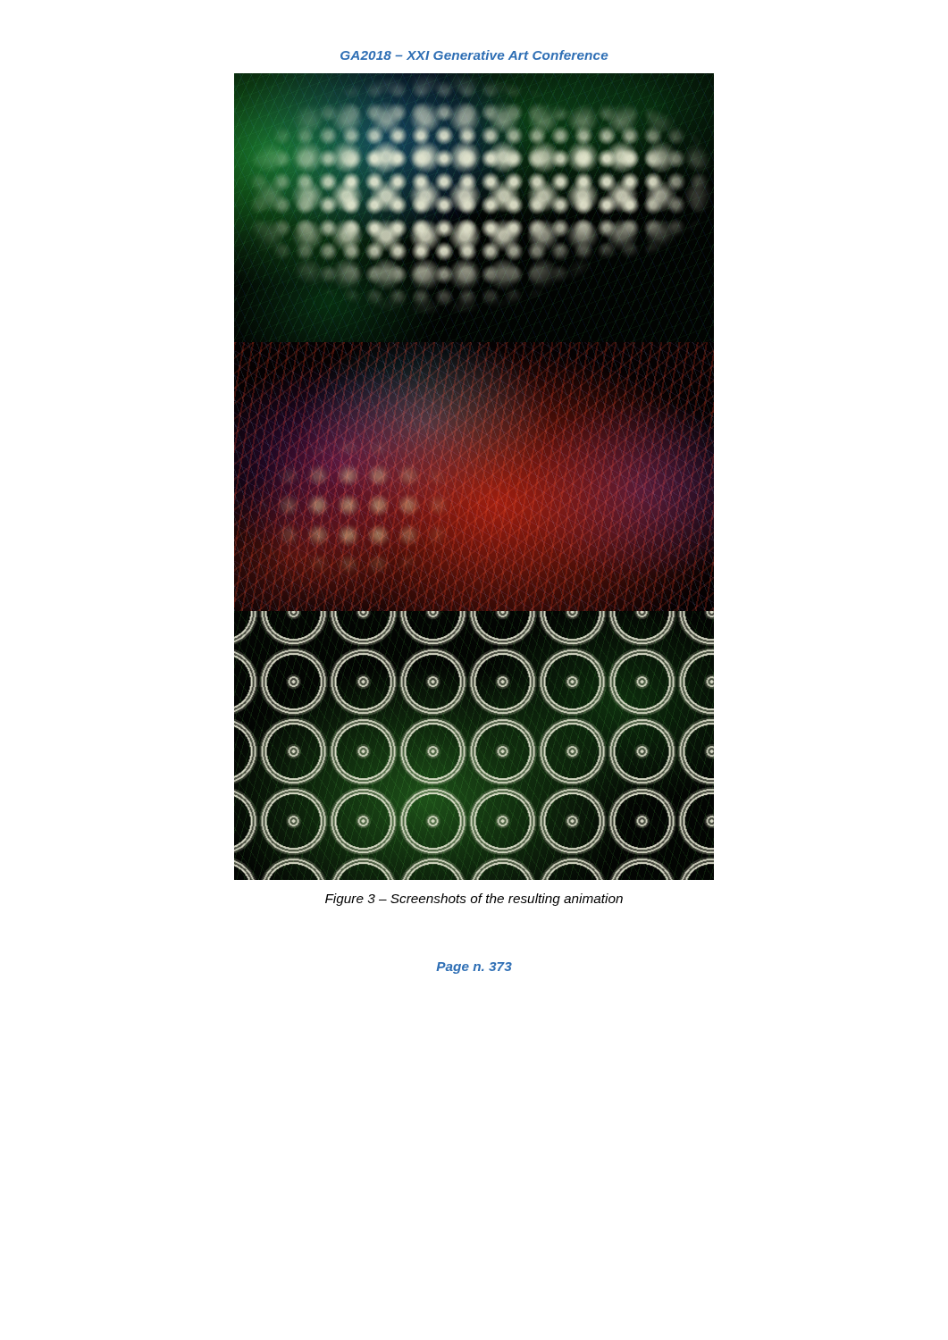GA2018 – XXI Generative Art Conference
Figure 3 – Screenshots of the resulting animation
Page n. 373